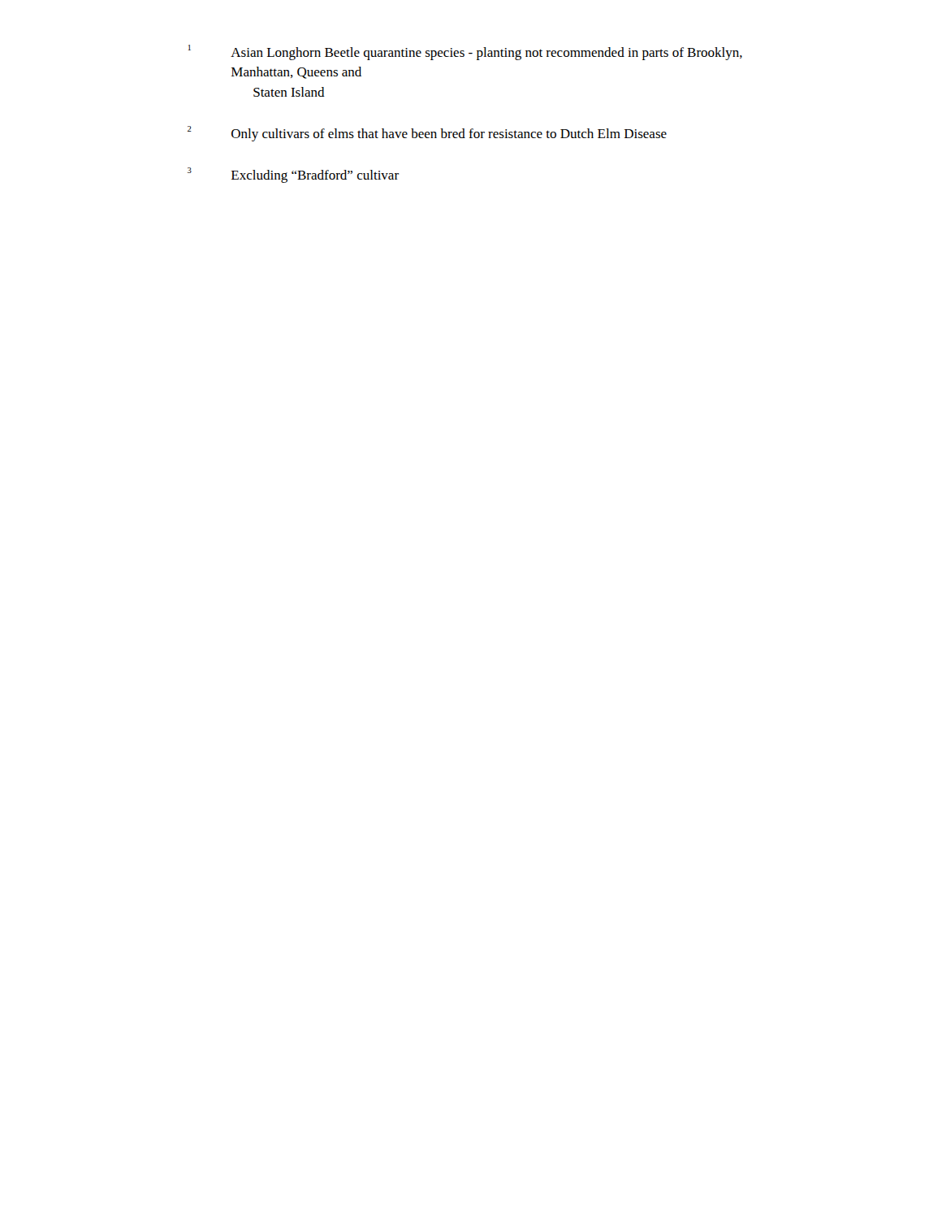1 Asian Longhorn Beetle quarantine species - planting not recommended in parts of Brooklyn, Manhattan, Queens andStaten Island
2 Only cultivars of elms that have been bred for resistance to Dutch Elm Disease
3 Excluding “Bradford” cultivar